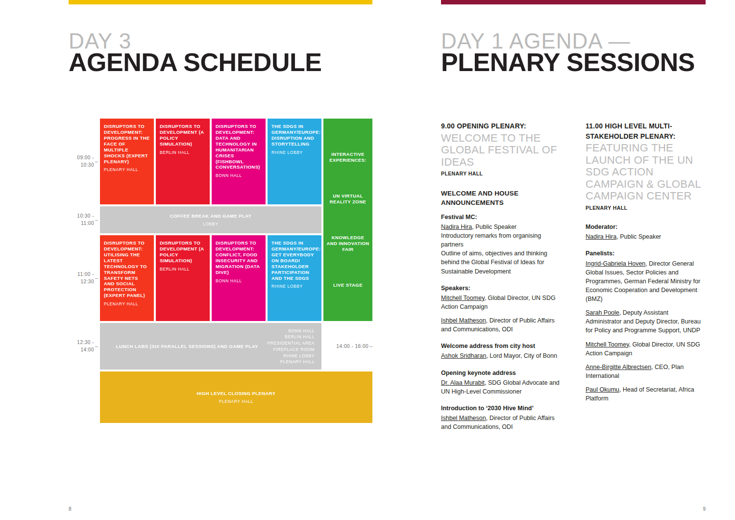Day 3 Agenda Schedule
09:00 - 10:30
Disruptors to development: progress in the face of multiple shocks (expert plenary) Plenary Hall
Disruptors to development (a policy simulation) Berlin Hall
Disruptors to development: data and technology in humanitarian crises (fishbowl conversations) Bonn Hall
The SDGs in Germany/Europe: disruption and storytelling Rhine Lobby
Interactive experiences: UN Virtual Reality Zone Knowledge and Innovation Fair Live Stage
10:30 - 11:00
Coffee break and game play Lobby
11:00 - 12:30
Disruptors to development: utilising the latest technology to transform safety nets and social protection (expert panel) Plenary Hall
Disruptors to development (a policy simulation) Berlin Hall
Disruptors to development: conflict, food insecurity and migration (data dive) Bonn Hall
The SDGs in Germany/Europe: get everybody on board! Stakeholder participation and the SDGs Rhine Lobby
12:30 - 14:00
Lunch labs (six parallel sessions) and game play Bonn Hall
Berlin Hall
Presidential Area
Fireplace Room
Rhine Lobby
Plenary Hall
14:00 - 16:00
High level closing plenary Plenary Hall
8
Day 1 Agenda — Plenary Sessions
9.00 Opening Plenary:
Welcome to the Global Festival of Ideas
Plenary Hall
Welcome and house announcements
Festival MC:
Nadira Hira, Public Speaker
Introductory remarks from organising partners
Outline of aims, objectives and thinking behind the Global Festival of Ideas for Sustainable Development
Speakers:
Mitchell Toomey, Global Director, UN SDG Action Campaign
Ishbel Matheson, Director of Public Affairs and Communications, ODI
Welcome address from city host
Ashok Sridharan, Lord Mayor, City of Bonn
Opening keynote address
Dr. Alaa Murabit, SDG Global Advocate and UN High-Level Commissioner
Introduction to ‘2030 Hive Mind’
Ishbel Matheson, Director of Public Affairs and Communications, ODI
11.00 High Level Multi-Stakeholder Plenary:
Featuring the launch of the UN SDG Action Campaign & Global Campaign Center
Plenary Hall
Moderator:
Nadira Hira, Public Speaker
Panelists:
Ingrid-Gabriela Hoven, Director General Global Issues, Sector Policies and Programmes, German Federal Ministry for Economic Cooperation and Development (BMZ)
Sarah Poole, Deputy Assistant Administrator and Deputy Director, Bureau for Policy and Programme Support, UNDP
Mitchell Toomey, Global Director, UN SDG Action Campaign
Anne-Birgitte Albrectsen, CEO, Plan International
Paul Okumu, Head of Secretariat, Africa Platform
9